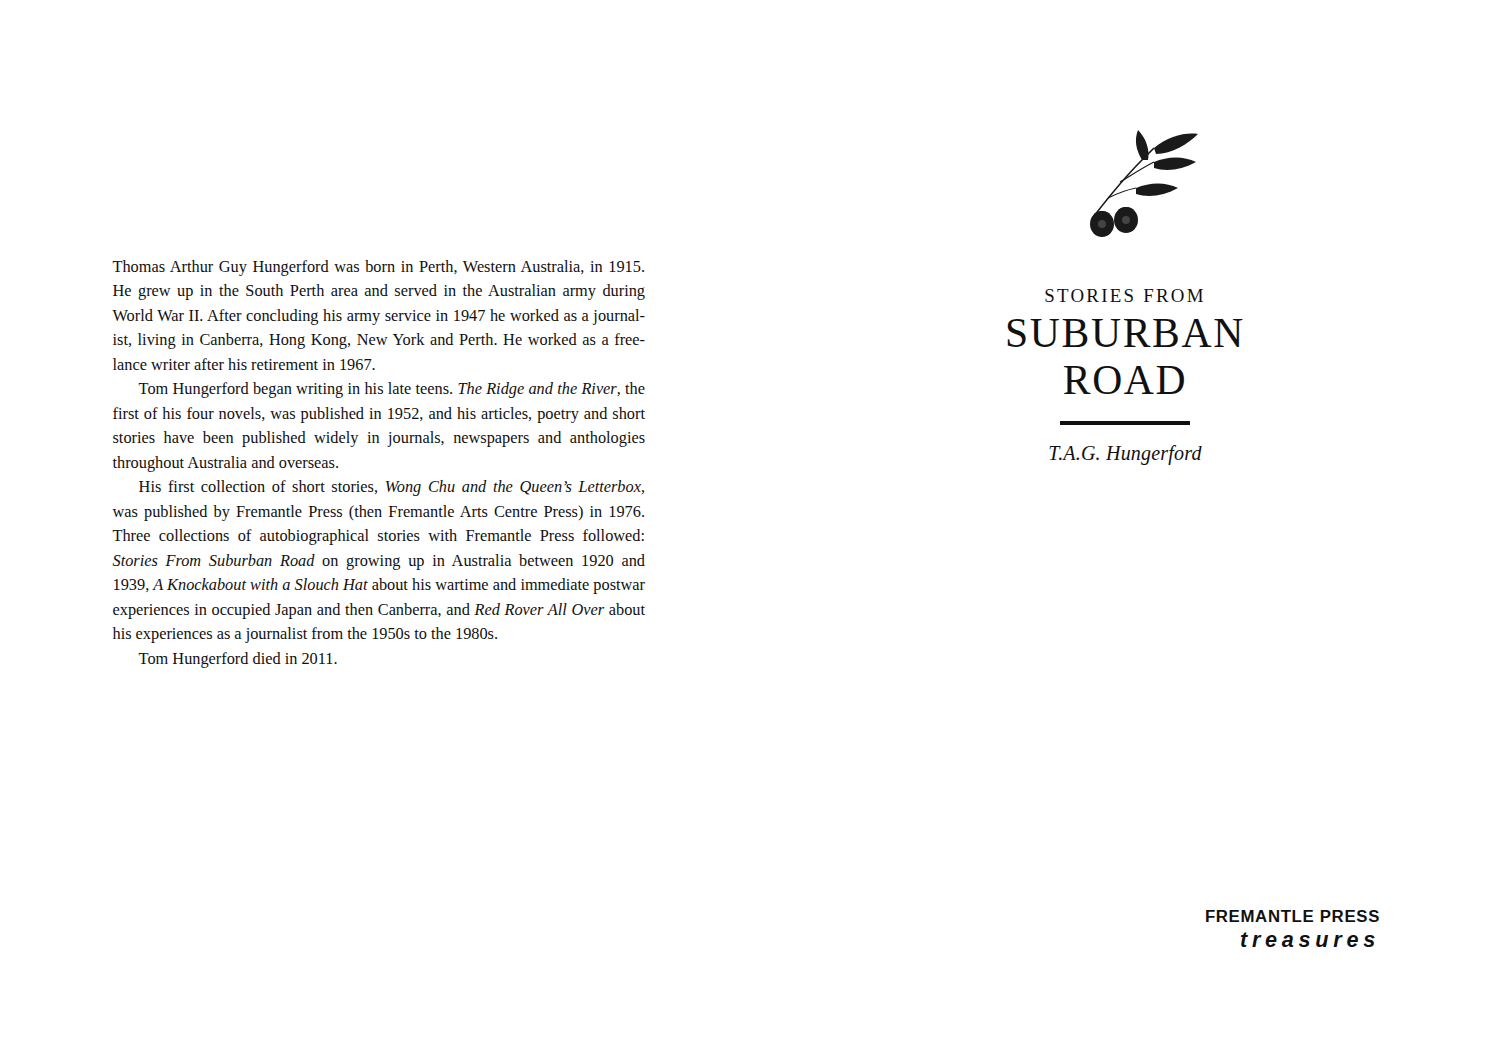Thomas Arthur Guy Hungerford was born in Perth, Western Australia, in 1915. He grew up in the South Perth area and served in the Australian army during World War II. After concluding his army service in 1947 he worked as a journalist, living in Canberra, Hong Kong, New York and Perth. He worked as a freelance writer after his retirement in 1967.
Tom Hungerford began writing in his late teens. The Ridge and the River, the first of his four novels, was published in 1952, and his articles, poetry and short stories have been published widely in journals, newspapers and anthologies throughout Australia and overseas.
His first collection of short stories, Wong Chu and the Queen’s Letterbox, was published by Fremantle Press (then Fremantle Arts Centre Press) in 1976. Three collections of autobiographical stories with Fremantle Press followed: Stories From Suburban Road on growing up in Australia between 1920 and 1939, A Knockabout with a Slouch Hat about his wartime and immediate postwar experiences in occupied Japan and then Canberra, and Red Rover All Over about his experiences as a journalist from the 1950s to the 1980s.
Tom Hungerford died in 2011.
Stories from
Suburban
Road
T.A.G. Hungerford
Fremantle Press treasures